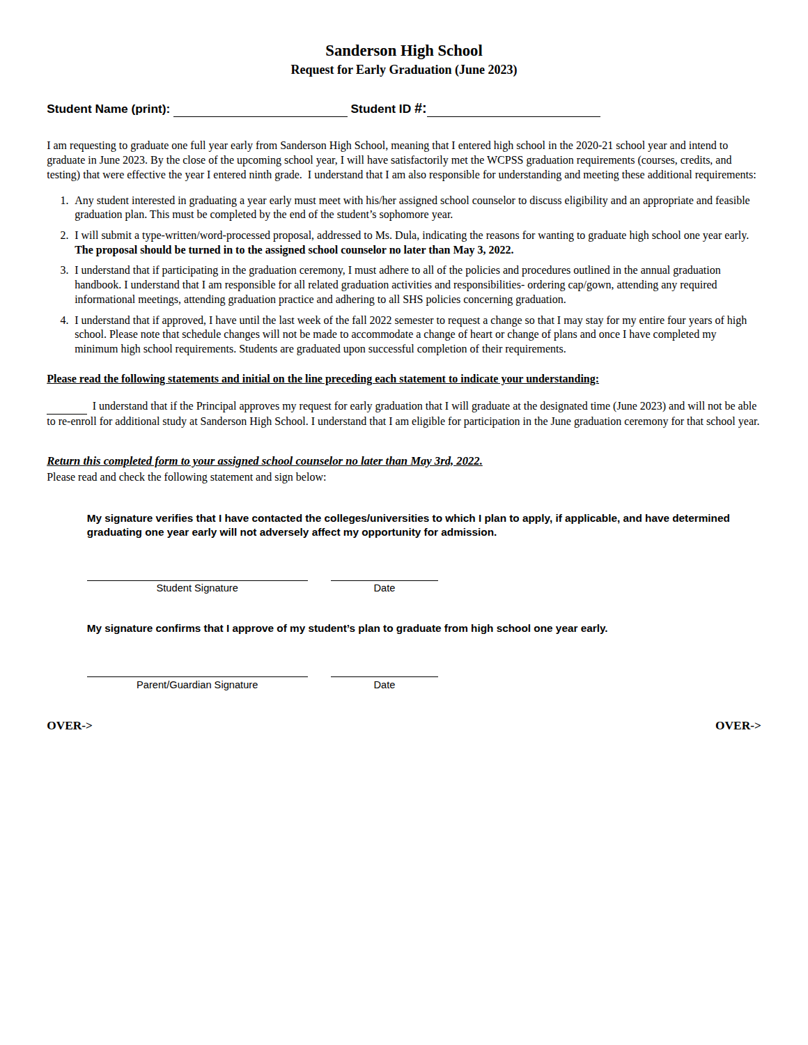Sanderson High School
Request for Early Graduation (June 2023)
Student Name (print): Student ID #:
I am requesting to graduate one full year early from Sanderson High School, meaning that I entered high school in the 2020-21 school year and intend to graduate in June 2023. By the close of the upcoming school year, I will have satisfactorily met the WCPSS graduation requirements (courses, credits, and testing) that were effective the year I entered ninth grade. I understand that I am also responsible for understanding and meeting these additional requirements:
Any student interested in graduating a year early must meet with his/her assigned school counselor to discuss eligibility and an appropriate and feasible graduation plan. This must be completed by the end of the student’s sophomore year.
I will submit a type-written/word-processed proposal, addressed to Ms. Dula, indicating the reasons for wanting to graduate high school one year early. The proposal should be turned in to the assigned school counselor no later than May 3, 2022.
I understand that if participating in the graduation ceremony, I must adhere to all of the policies and procedures outlined in the annual graduation handbook. I understand that I am responsible for all related graduation activities and responsibilities- ordering cap/gown, attending any required informational meetings, attending graduation practice and adhering to all SHS policies concerning graduation.
I understand that if approved, I have until the last week of the fall 2022 semester to request a change so that I may stay for my entire four years of high school. Please note that schedule changes will not be made to accommodate a change of heart or change of plans and once I have completed my minimum high school requirements. Students are graduated upon successful completion of their requirements.
Please read the following statements and initial on the line preceding each statement to indicate your understanding:
I understand that if the Principal approves my request for early graduation that I will graduate at the designated time (June 2023) and will not be able to re-enroll for additional study at Sanderson High School. I understand that I am eligible for participation in the June graduation ceremony for that school year.
Return this completed form to your assigned school counselor no later than May 3rd, 2022.
Please read and check the following statement and sign below:
My signature verifies that I have contacted the colleges/universities to which I plan to apply, if applicable, and have determined graduating one year early will not adversely affect my opportunity for admission.
Student Signature Date
My signature confirms that I approve of my student’s plan to graduate from high school one year early.
Parent/Guardian Signature Date
OVER-> OVER->